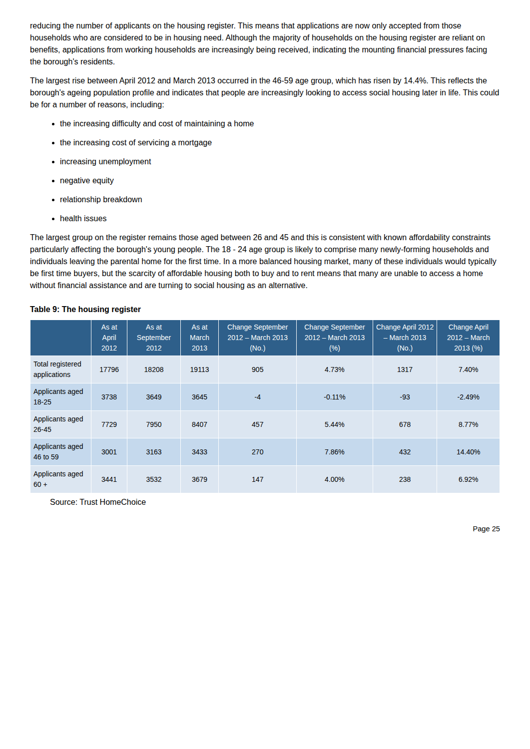reducing the number of applicants on the housing register. This means that applications are now only accepted from those households who are considered to be in housing need. Although the majority of households on the housing register are reliant on benefits, applications from working households are increasingly being received, indicating the mounting financial pressures facing the borough's residents.
The largest rise between April 2012 and March 2013 occurred in the 46-59 age group, which has risen by 14.4%. This reflects the borough's ageing population profile and indicates that people are increasingly looking to access social housing later in life. This could be for a number of reasons, including:
the increasing difficulty and cost of maintaining a home
the increasing cost of servicing a mortgage
increasing unemployment
negative equity
relationship breakdown
health issues
The largest group on the register remains those aged between 26 and 45 and this is consistent with known affordability constraints particularly affecting the borough's young people. The 18 - 24 age group is likely to comprise many newly-forming households and individuals leaving the parental home for the first time. In a more balanced housing market, many of these individuals would typically be first time buyers, but the scarcity of affordable housing both to buy and to rent means that many are unable to access a home without financial assistance and are turning to social housing as an alternative.
Table 9: The housing register
| | As at April 2012 | As at September 2012 | As at March 2013 | Change September 2012 – March 2013 (No.) | Change September 2012 – March 2013 (%) | Change April 2012 – March 2013 (No.) | Change April 2012 – March 2013 (%) |
| --- | --- | --- | --- | --- | --- | --- | --- |
| Total registered applications | 17796 | 18208 | 19113 | 905 | 4.73% | 1317 | 7.40% |
| Applicants aged 18-25 | 3738 | 3649 | 3645 | -4 | -0.11% | -93 | -2.49% |
| Applicants aged 26-45 | 7729 | 7950 | 8407 | 457 | 5.44% | 678 | 8.77% |
| Applicants aged 46 to 59 | 3001 | 3163 | 3433 | 270 | 7.86% | 432 | 14.40% |
| Applicants aged 60 + | 3441 | 3532 | 3679 | 147 | 4.00% | 238 | 6.92% |
Source: Trust HomeChoice
Page 25